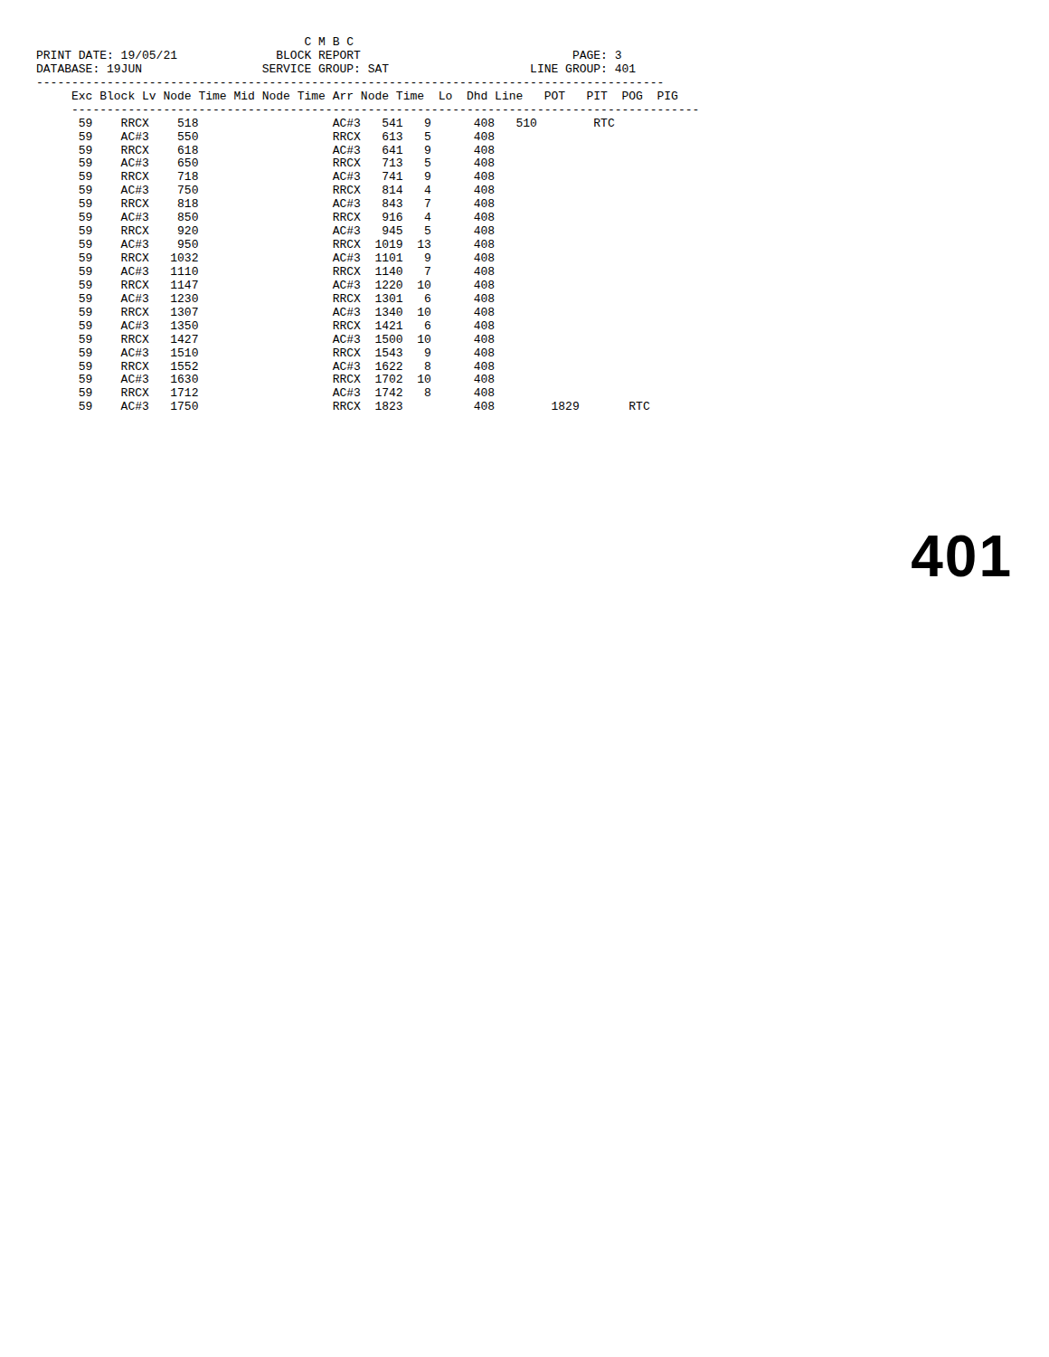C M B C
PRINT DATE: 19/05/21              BLOCK REPORT                              PAGE: 3
DATABASE: 19JUN                 SERVICE GROUP: SAT                    LINE GROUP: 401
-----------------------------------------------------------------------------------------
     Exc Block Lv Node Time Mid Node Time Arr Node Time  Lo  Dhd Line   POT   PIT  POG  PIG
     -----------------------------------------------------------------------------------------
      59    RRCX    518                   AC#3   541   9      408   510        RTC
      59    AC#3    550                   RRCX   613   5      408
      59    RRCX    618                   AC#3   641   9      408
      59    AC#3    650                   RRCX   713   5      408
      59    RRCX    718                   AC#3   741   9      408
      59    AC#3    750                   RRCX   814   4      408
      59    RRCX    818                   AC#3   843   7      408
      59    AC#3    850                   RRCX   916   4      408
      59    RRCX    920                   AC#3   945   5      408
      59    AC#3    950                   RRCX  1019  13      408
      59    RRCX   1032                   AC#3  1101   9      408
      59    AC#3   1110                   RRCX  1140   7      408
      59    RRCX   1147                   AC#3  1220  10      408
      59    AC#3   1230                   RRCX  1301   6      408
      59    RRCX   1307                   AC#3  1340  10      408
      59    AC#3   1350                   RRCX  1421   6      408
      59    RRCX   1427                   AC#3  1500  10      408
      59    AC#3   1510                   RRCX  1543   9      408
      59    RRCX   1552                   AC#3  1622   8      408
      59    AC#3   1630                   RRCX  1702  10      408
      59    RRCX   1712                   AC#3  1742   8      408
      59    AC#3   1750                   RRCX  1823          408        1829       RTC
401